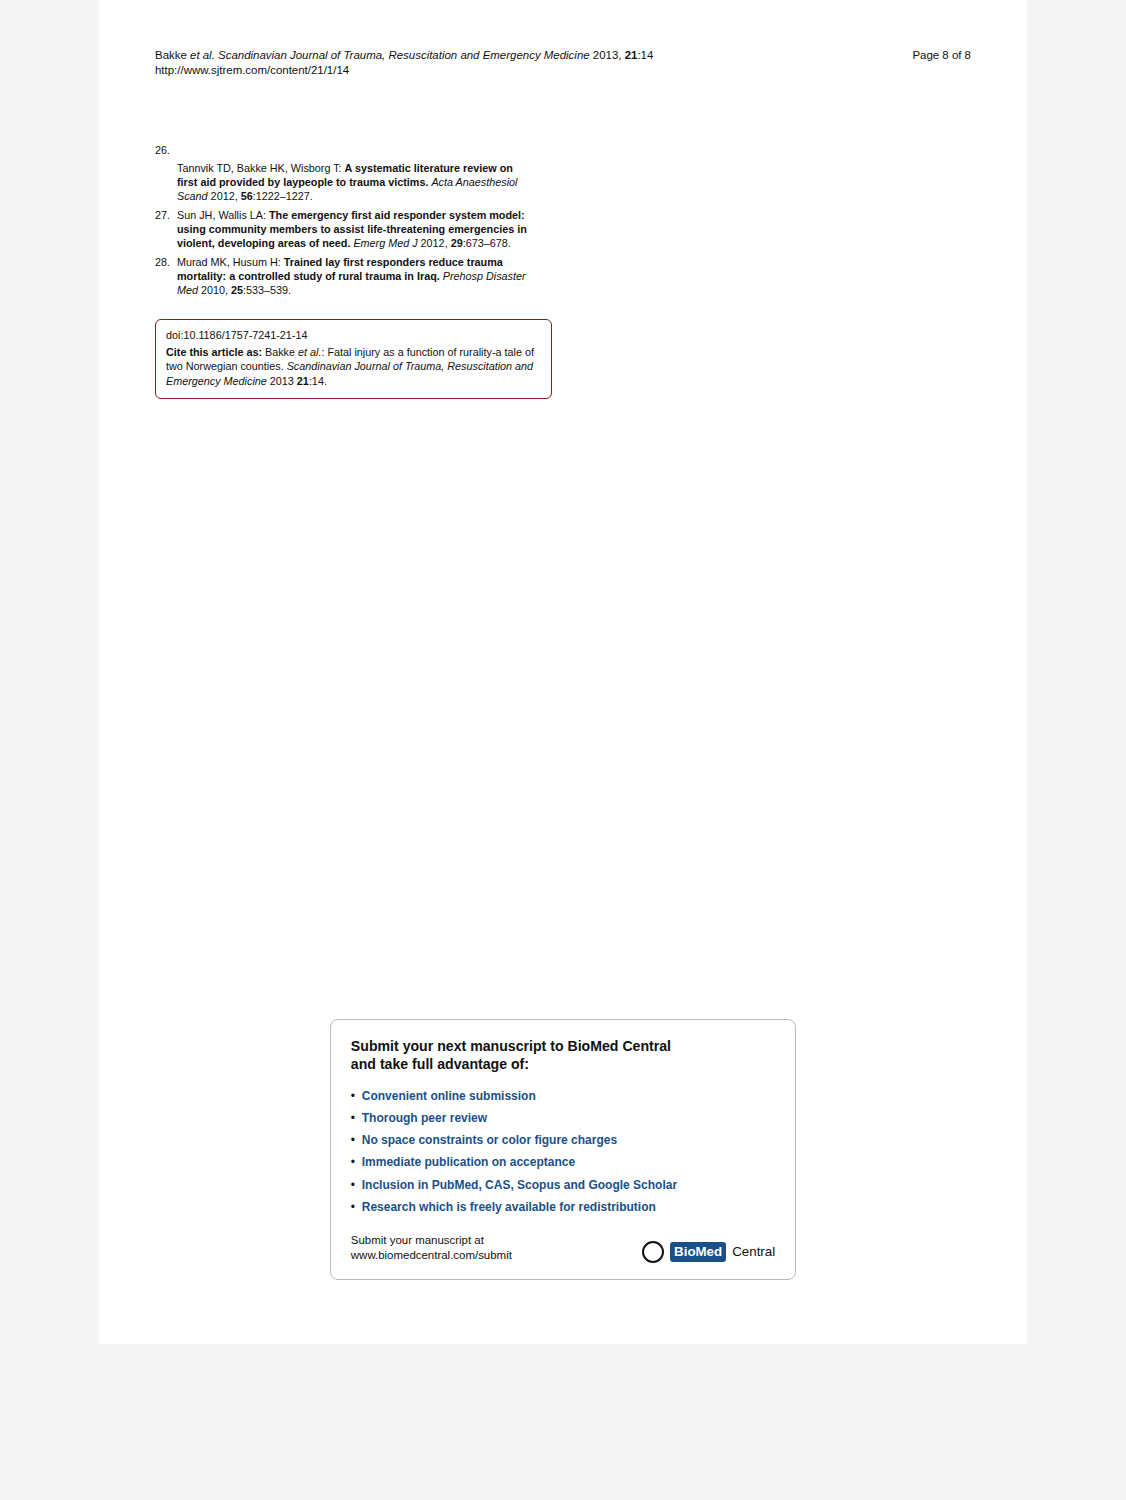Bakke et al. Scandinavian Journal of Trauma, Resuscitation and Emergency Medicine 2013, 21:14 http://www.sjtrem.com/content/21/1/14
Page 8 of 8
Tannvik TD, Bakke HK, Wisborg T: A systematic literature review on first aid provided by laypeople to trauma victims. Acta Anaesthesiol Scand 2012, 56:1222–1227.
Sun JH, Wallis LA: The emergency first aid responder system model: using community members to assist life-threatening emergencies in violent, developing areas of need. Emerg Med J 2012, 29:673–678.
Murad MK, Husum H: Trained lay first responders reduce trauma mortality: a controlled study of rural trauma in Iraq. Prehosp Disaster Med 2010, 25:533–539.
doi:10.1186/1757-7241-21-14
Cite this article as: Bakke et al.: Fatal injury as a function of rurality-a tale of two Norwegian counties. Scandinavian Journal of Trauma, Resuscitation and Emergency Medicine 2013 21:14.
Submit your next manuscript to BioMed Central
and take full advantage of:
Convenient online submission
Thorough peer review
No space constraints or color figure charges
Immediate publication on acceptance
Inclusion in PubMed, CAS, Scopus and Google Scholar
Research which is freely available for redistribution
Submit your manuscript at
www.biomedcentral.com/submit
BioMed Central